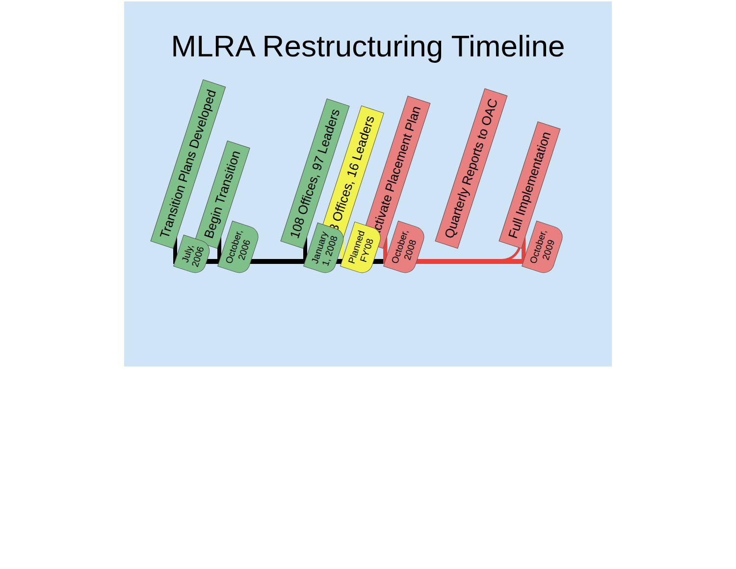MLRA Restructuring Timeline
Transition Plans Developed
Begin Transition
108 Offices, 97 Leaders
13 Offices, 16 Leaders
Activate Placement Plan
Quarterly Reports to OAC
Full Implementation
July,
2006
October,
2006
January
1, 2008
Planned
FY'08
October,
2008
October,
2009